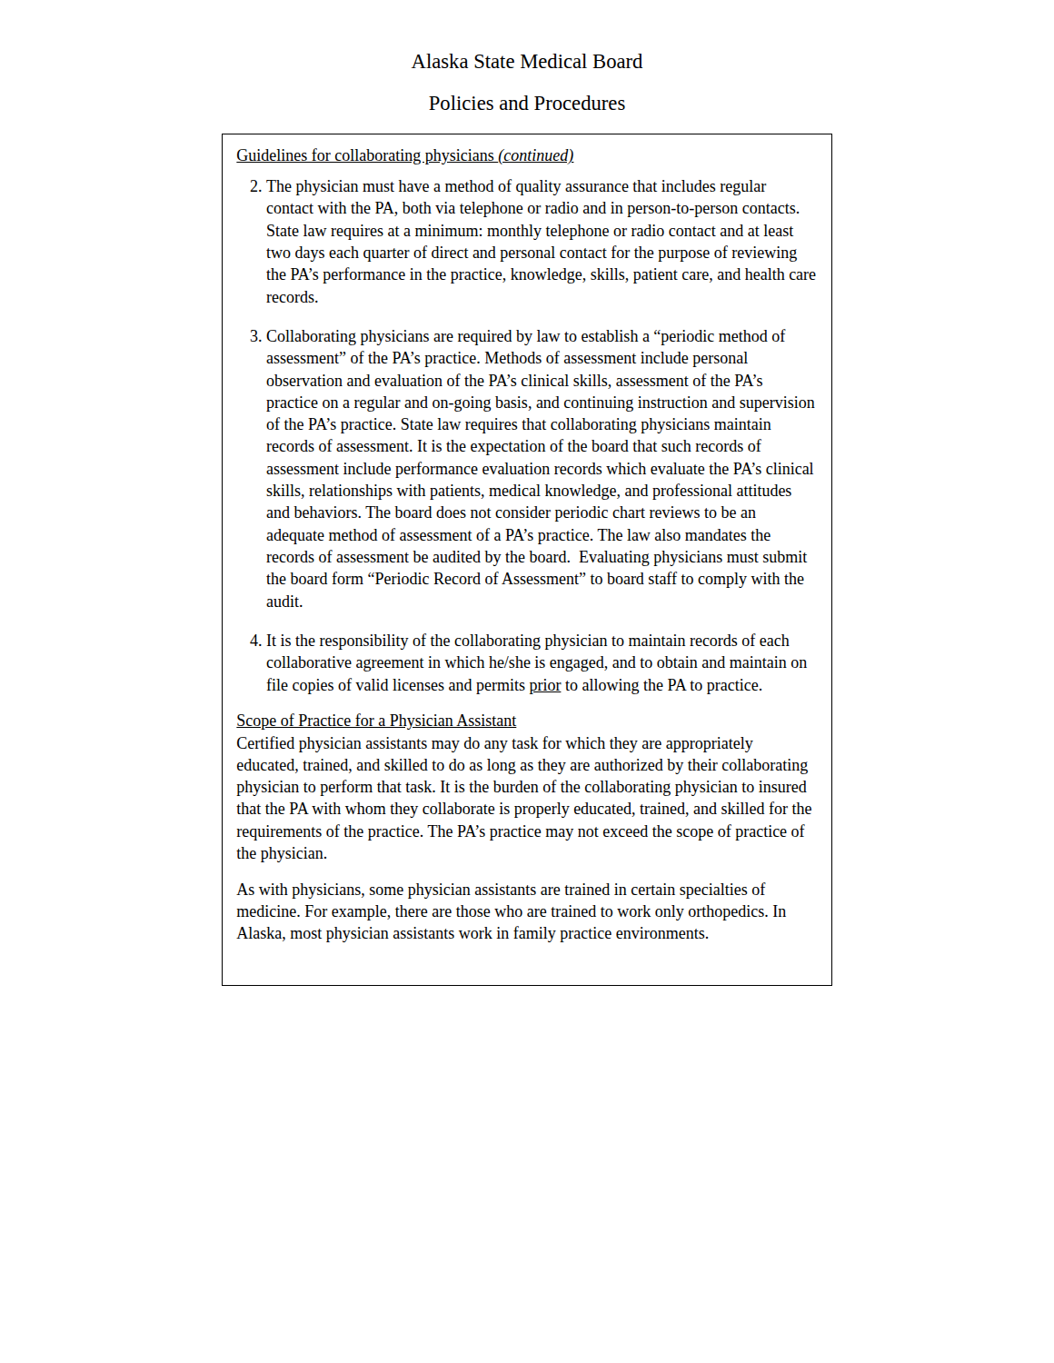Alaska State Medical Board
Policies and Procedures
Guidelines for collaborating physicians (continued)
The physician must have a method of quality assurance that includes regular contact with the PA, both via telephone or radio and in person-to-person contacts. State law requires at a minimum: monthly telephone or radio contact and at least two days each quarter of direct and personal contact for the purpose of reviewing the PA’s performance in the practice, knowledge, skills, patient care, and health care records.
Collaborating physicians are required by law to establish a “periodic method of assessment” of the PA’s practice. Methods of assessment include personal observation and evaluation of the PA’s clinical skills, assessment of the PA’s practice on a regular and on-going basis, and continuing instruction and supervision of the PA’s practice. State law requires that collaborating physicians maintain records of assessment. It is the expectation of the board that such records of assessment include performance evaluation records which evaluate the PA’s clinical skills, relationships with patients, medical knowledge, and professional attitudes and behaviors. The board does not consider periodic chart reviews to be an adequate method of assessment of a PA’s practice. The law also mandates the records of assessment be audited by the board. Evaluating physicians must submit the board form “Periodic Record of Assessment” to board staff to comply with the audit.
It is the responsibility of the collaborating physician to maintain records of each collaborative agreement in which he/she is engaged, and to obtain and maintain on file copies of valid licenses and permits prior to allowing the PA to practice.
Scope of Practice for a Physician Assistant
Certified physician assistants may do any task for which they are appropriately educated, trained, and skilled to do as long as they are authorized by their collaborating physician to perform that task. It is the burden of the collaborating physician to insured that the PA with whom they collaborate is properly educated, trained, and skilled for the requirements of the practice. The PA’s practice may not exceed the scope of practice of the physician.
As with physicians, some physician assistants are trained in certain specialties of medicine. For example, there are those who are trained to work only orthopedics. In Alaska, most physician assistants work in family practice environments.